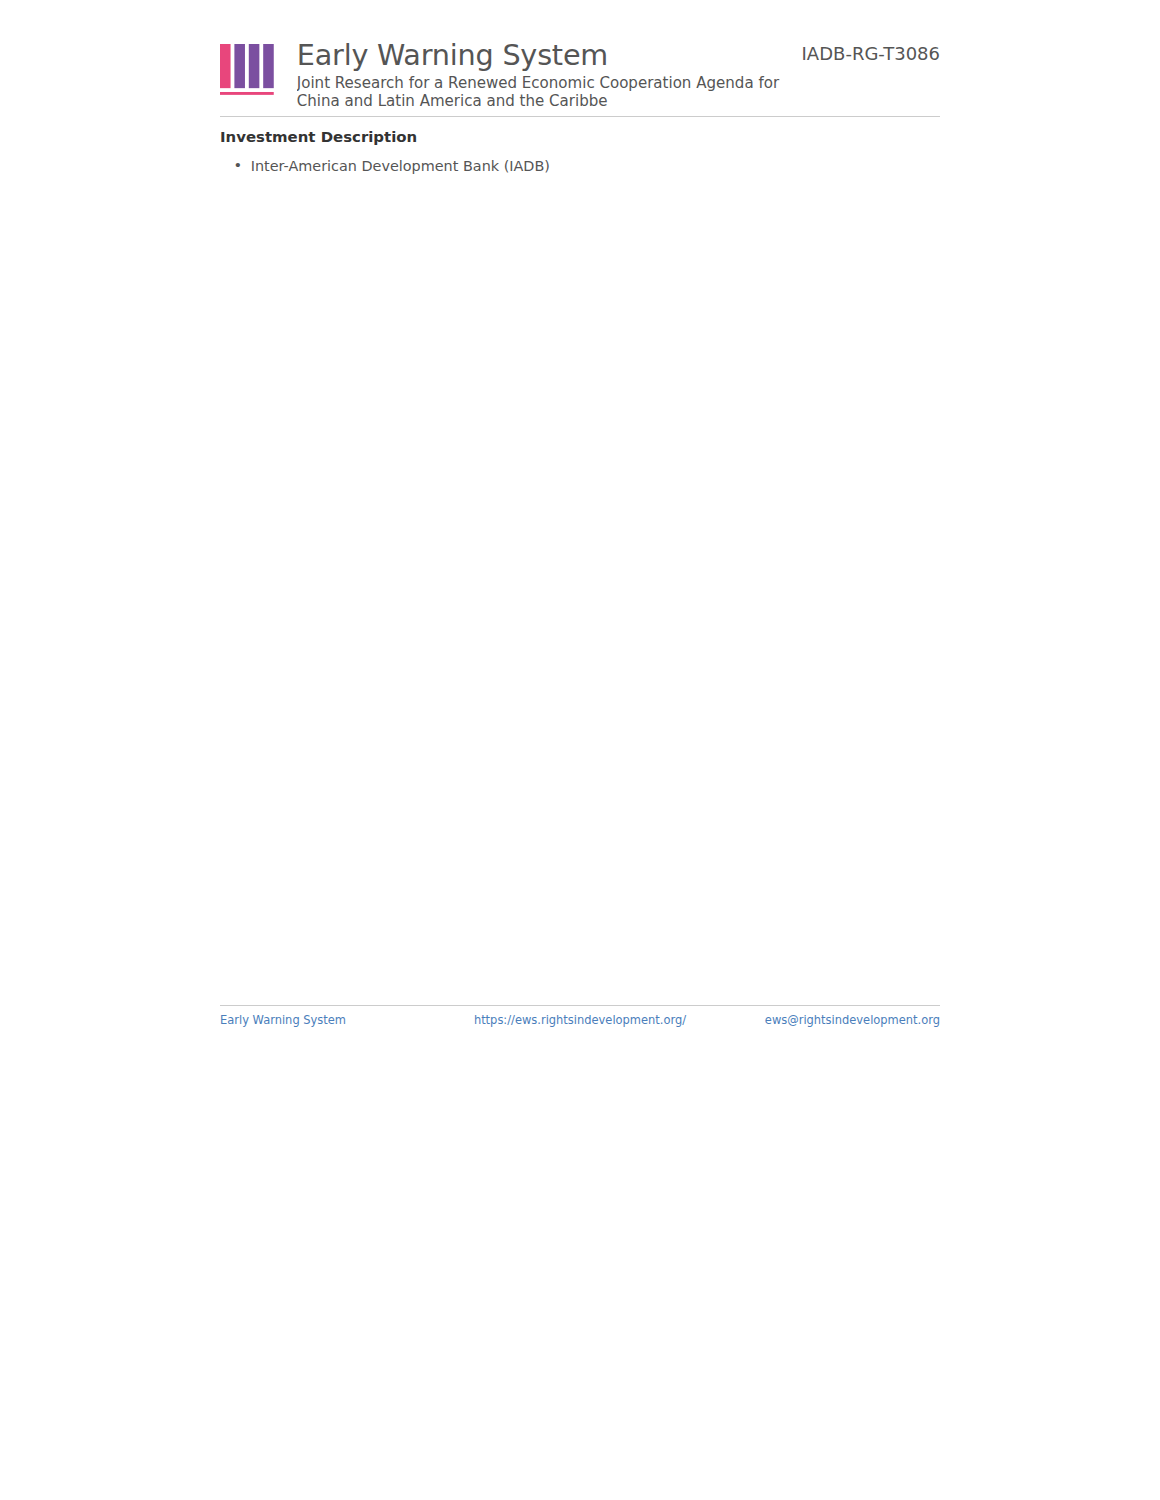Early Warning System
Joint Research for a Renewed Economic Cooperation Agenda for China and Latin America and the Caribbe
IADB-RG-T3086
Investment Description
Inter-American Development Bank (IADB)
Early Warning System
https://ews.rightsindevelopment.org/
ews@rightsindevelopment.org